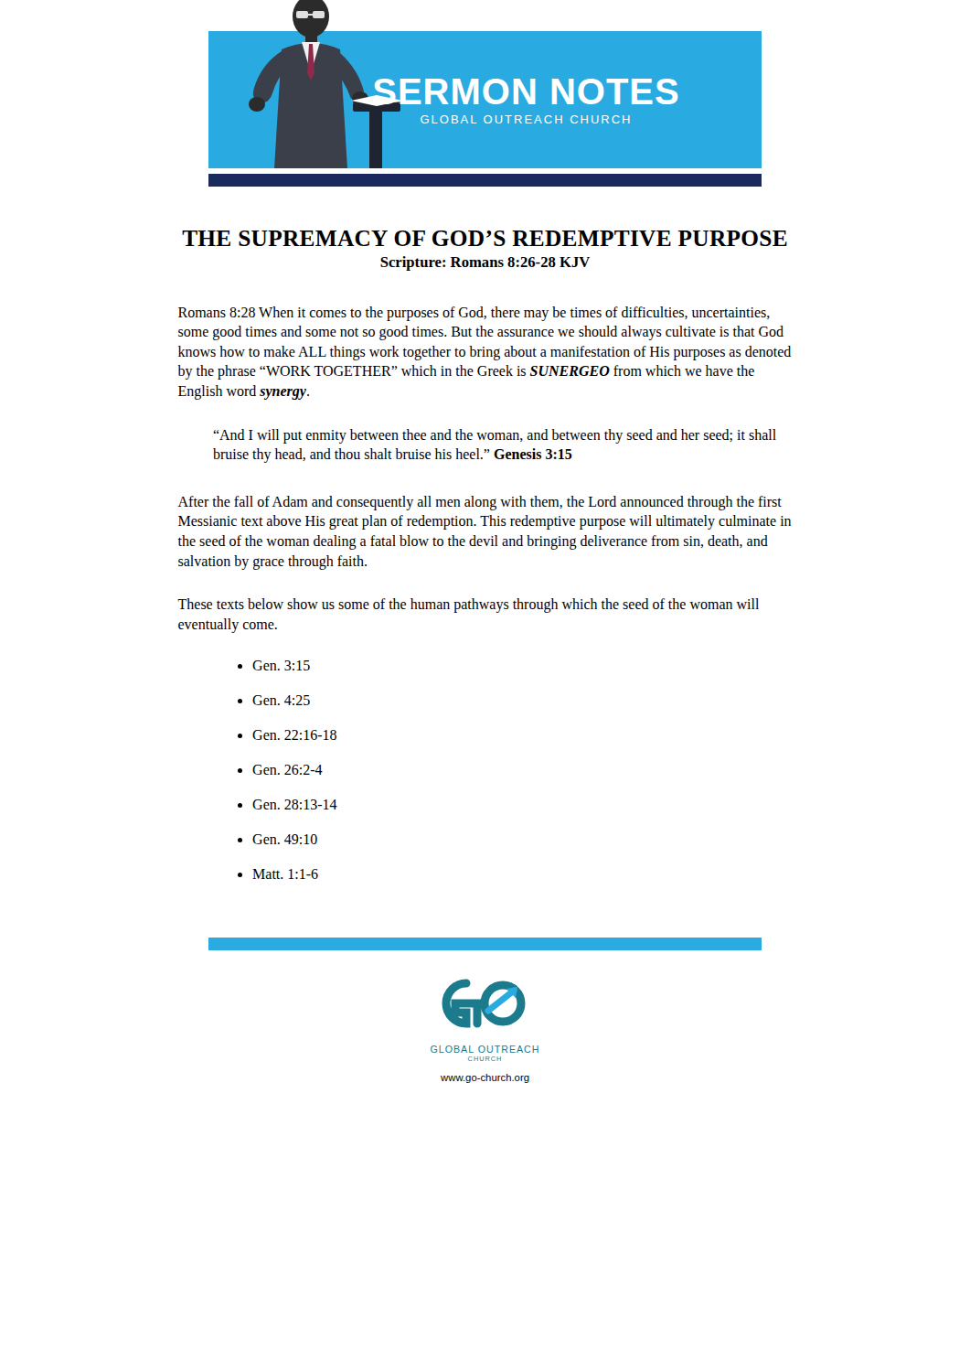SERMON NOTES
GLOBAL OUTREACH CHURCH
THE SUPREMACY OF GOD’S REDEMPTIVE PURPOSE
Scripture: Romans 8:26-28 KJV
Romans 8:28 When it comes to the purposes of God, there may be times of difficulties, uncertainties, some good times and some not so good times. But the assurance we should always cultivate is that God knows how to make ALL things work together to bring about a manifestation of His purposes as denoted by the phrase “WORK TOGETHER” which in the Greek is SUNERGEO from which we have the English word synergy.
“And I will put enmity between thee and the woman, and between thy seed and her seed; it shall bruise thy head, and thou shalt bruise his heel.” Genesis 3:15
After the fall of Adam and consequently all men along with them, the Lord announced through the first Messianic text above His great plan of redemption. This redemptive purpose will ultimately culminate in the seed of the woman dealing a fatal blow to the devil and bringing deliverance from sin, death, and salvation by grace through faith.
These texts below show us some of the human pathways through which the seed of the woman will eventually come.
Gen. 3:15
Gen. 4:25
Gen. 22:16-18
Gen. 26:2-4
Gen. 28:13-14
Gen. 49:10
Matt. 1:1-6
GLOBAL OUTREACH
CHURCH
www.go-church.org